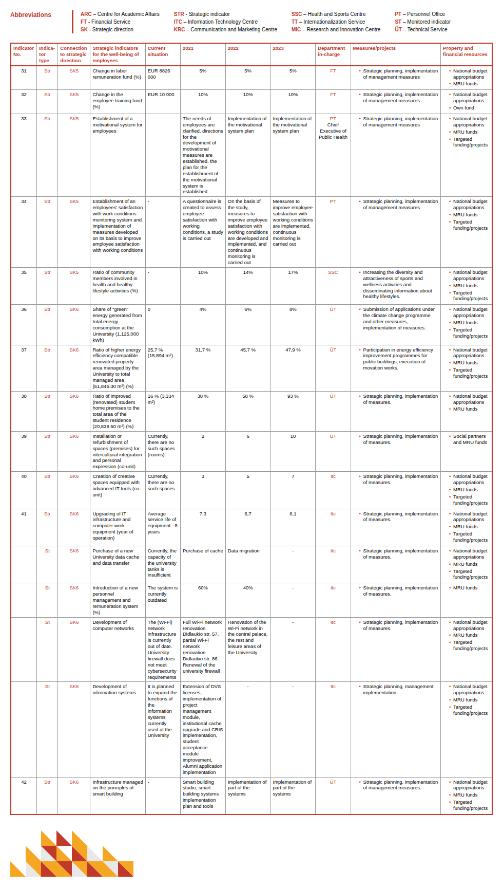Abbreviations
ARC – Centre for Academic Affairs
FT - Financial Service
SK - Strategic direction
STR - Strategic indicator
ITC – Information Technology Centre
KRC – Communication and Marketing Centre
SSC – Health and Sports Centre
TT – Internationalization Service
MIC – Research and Innovation Centre
PT – Personnel Office
ST – Monitored indicator
ÜT – Technical Service
| Indicator No. | Indica-tor type | Connection to strategic direction | Strategic indicators for the well-being of employees | Current situation | 2021 | 2022 | 2023 | Department in-charge | Measures/projects | Property and financial resources |
| --- | --- | --- | --- | --- | --- | --- | --- | --- | --- | --- |
| 31 | Str | SK5 | Change in labor remuneration fund (%) | EUR 8826 000 | 5% | 5% | 5% | FT | Strategic planning, implementation of management measures | National budget appropriations MRU funds |
| 32 | Str | SK5 | Change in the employee training fund (%) | EUR 10 000 | 10% | 10% | 10% | FT | Strategic planning, implementation of management measures | National budget appropriations Own fund |
| 33 | Str | SK5 | Establishment of a motivational system for employees | - | The needs of employees are clarified, directions for the development of motivational measures are established, the plan for the establishment of the motivational system is established | Implementation of the motivational system plan | Implementation of the motivational system plan | PT Chief Executive of Public Health | Strategic planning, implementation of management measures | National budget appropriations MRU funds Targeted funding/projects |
| 34 | Str | SK5 | Establishment of an employees' satisfaction with work conditions monitoring system and implementation of measures developed on its basis to improve employee satisfaction with working conditions | - | A questionnaire is created to assess employee satisfaction with working conditions, a study is carried out | On the basis of the study, measures to improve employee satisfaction with working conditions are developed and implemented, and continuous monitoring is carried out | Measures to improve employee satisfaction with working conditions are implemented, continuous monitoring is carried out | PT | Strategic planning, implementation of management measures | National budget appropriations MRU funds Targeted funding/projects |
| 35 | Str | SK5 | Ratio of community members involved in health and healthy lifestyle activities (%) | - | 10% | 14% | 17% | SSC | Increasing the diversity and attractiveness of sports and wellness activities and disseminating information about healthy lifestyles. | National budget appropriations MRU funds Targeted funding/projects |
| 36 | Str | SK6 | Share of "green" energy generated from total energy consumption at the University (1,125,000 kWh) | 0 | 4% | 6% | 8% | ÜT | Submission of applications under the climate change programme and other measures, implementation of measures. | National budget appropriations MRU funds Targeted funding/projects |
| 37 | Str | SK6 | Ratio of higher energy efficiency compatible renovated property area managed by the University to total managed area (61,846.30 m²) (%) | 25,7 % (15,894 m²) | 31,7 % | 45,7 % | 47,9 % | ÜT | Participation in energy efficiency improvement programmes for public buildings, execution of movation works. | National budget appropriations MRU funds Targeted funding/projects |
| 38 | Str | SK6 | Ratio of improved (renovated) student home premises to the total area of the student residence (20,838.50 m²) (%) | 16 % (3,334 m²) | 38 % | 58 % | 93 % | ÜT | Strategic planning, implementation of measures. | National budget appropriations MRU funds |
| 39 | Str | SK6 | Installation or refurbishment of spaces (premises) for intercultural integration and personal expression (co-unit) | Currently, there are no such spaces (rooms) | 2 | 6 | 10 | ÜT | Strategic planning, implementation of measures. | Social partners and MRU funds |
| 40 | Str | SK6 | Creation of creative spaces equipped with advanced IT tools (co-unit) | Currently, there are no such spaces | 3 | 5 | 7 | Itc | Strategic planning, implementation of measures. | National budget appropriations MRU funds Targeted funding/projects |
| 41 | Str | SK6 | Upgrading of IT infrastructure and computer work equipment (year of operation) | Average service life of equipment - 8 years | 7,3 | 6,7 | 6,1 | Itc | Strategic planning, implementation of measures. | National budget appropriations MRU funds Targeted funding/projects |
| | St | SK6 | Purchase of a new University data cache and data transfer | Currently, the capacity of the university tanks is insufficient | Purchase of cache | Data migration | - | Itc | Strategic planning, implementation of measures. | National budget appropriations MRU funds Targeted funding/projects |
| | St | SK6 | Introduction of a new personnel management and remuneration system (%) | The system is currently outdated | 60% | 40% | - | Itc | Strategic planning, implementation of measures. | MRU funds |
| | St | SK6 | Development of computer networks | The (WI-Fi) network infrastructure is currently out of date. University firewall does not meet cybersecurity requirements | Full Wi-Fi network renovation Didlaukio str. 57, partial Wi-Fi network renovation Didlaukio str. 86. Renewal of the university firewall | Renovation of the Wi-Fi network in the central palace, the rest and leisure areas of the University | - | Itc | Strategic planning, implementation of measures. | National budget appropriations MRU funds Targeted funding/projects |
| | St | SK6 | Development of information systems | It is planned to expand the functions of the information systems currently used at the University | Extension of DVS licenses, implementation of project management module, institutional cache upgrade and CRIS implementation, student acceptance module improvement, Alumni application implementation | - | - | Itc | Strategic planning, management implementation. | National budget appropriations MRU funds Targeted funding/projects |
| 42 | Str | SK6 | Infrastructure managed on the principles of smart building | - | Smart building studio, smart building systems implementation plan and tools | Implementation of part of the systems | Implementation of part of the systems | ÜT | Strategic planning, implementation of management measures. | National budget appropriations MRU funds Targeted funding/projects |